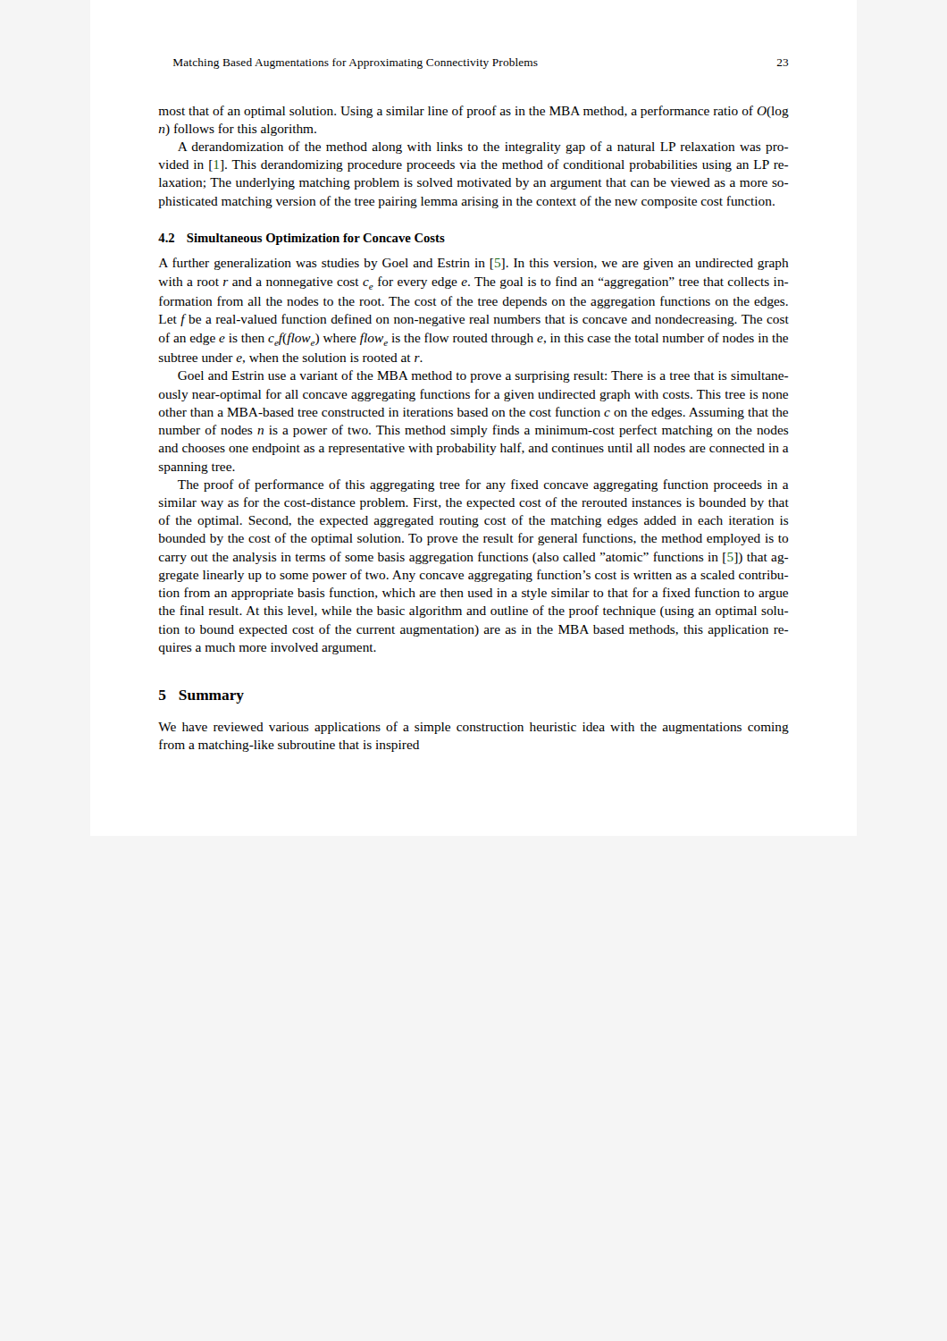Matching Based Augmentations for Approximating Connectivity Problems 23
most that of an optimal solution. Using a similar line of proof as in the MBA method, a performance ratio of O(log n) follows for this algorithm.
A derandomization of the method along with links to the integrality gap of a natural LP relaxation was provided in [1]. This derandomizing procedure proceeds via the method of conditional probabilities using an LP relaxation; The underlying matching problem is solved motivated by an argument that can be viewed as a more sophisticated matching version of the tree pairing lemma arising in the context of the new composite cost function.
4.2 Simultaneous Optimization for Concave Costs
A further generalization was studies by Goel and Estrin in [5]. In this version, we are given an undirected graph with a root r and a nonnegative cost ce for every edge e. The goal is to find an “aggregation” tree that collects information from all the nodes to the root. The cost of the tree depends on the aggregation functions on the edges. Let f be a real-valued function defined on non-negative real numbers that is concave and nondecreasing. The cost of an edge e is then cef(flowe) where flowe is the flow routed through e, in this case the total number of nodes in the subtree under e, when the solution is rooted at r.
Goel and Estrin use a variant of the MBA method to prove a surprising result: There is a tree that is simultaneously near-optimal for all concave aggregating functions for a given undirected graph with costs. This tree is none other than a MBA-based tree constructed in iterations based on the cost function c on the edges. Assuming that the number of nodes n is a power of two. This method simply finds a minimum-cost perfect matching on the nodes and chooses one endpoint as a representative with probability half, and continues until all nodes are connected in a spanning tree.
The proof of performance of this aggregating tree for any fixed concave aggregating function proceeds in a similar way as for the cost-distance problem. First, the expected cost of the rerouted instances is bounded by that of the optimal. Second, the expected aggregated routing cost of the matching edges added in each iteration is bounded by the cost of the optimal solution. To prove the result for general functions, the method employed is to carry out the analysis in terms of some basis aggregation functions (also called ”atomic” functions in [5]) that aggregate linearly up to some power of two. Any concave aggregating function’s cost is written as a scaled contribution from an appropriate basis function, which are then used in a style similar to that for a fixed function to argue the final result. At this level, while the basic algorithm and outline of the proof technique (using an optimal solution to bound expected cost of the current augmentation) are as in the MBA based methods, this application requires a much more involved argument.
5 Summary
We have reviewed various applications of a simple construction heuristic idea with the augmentations coming from a matching-like subroutine that is inspired